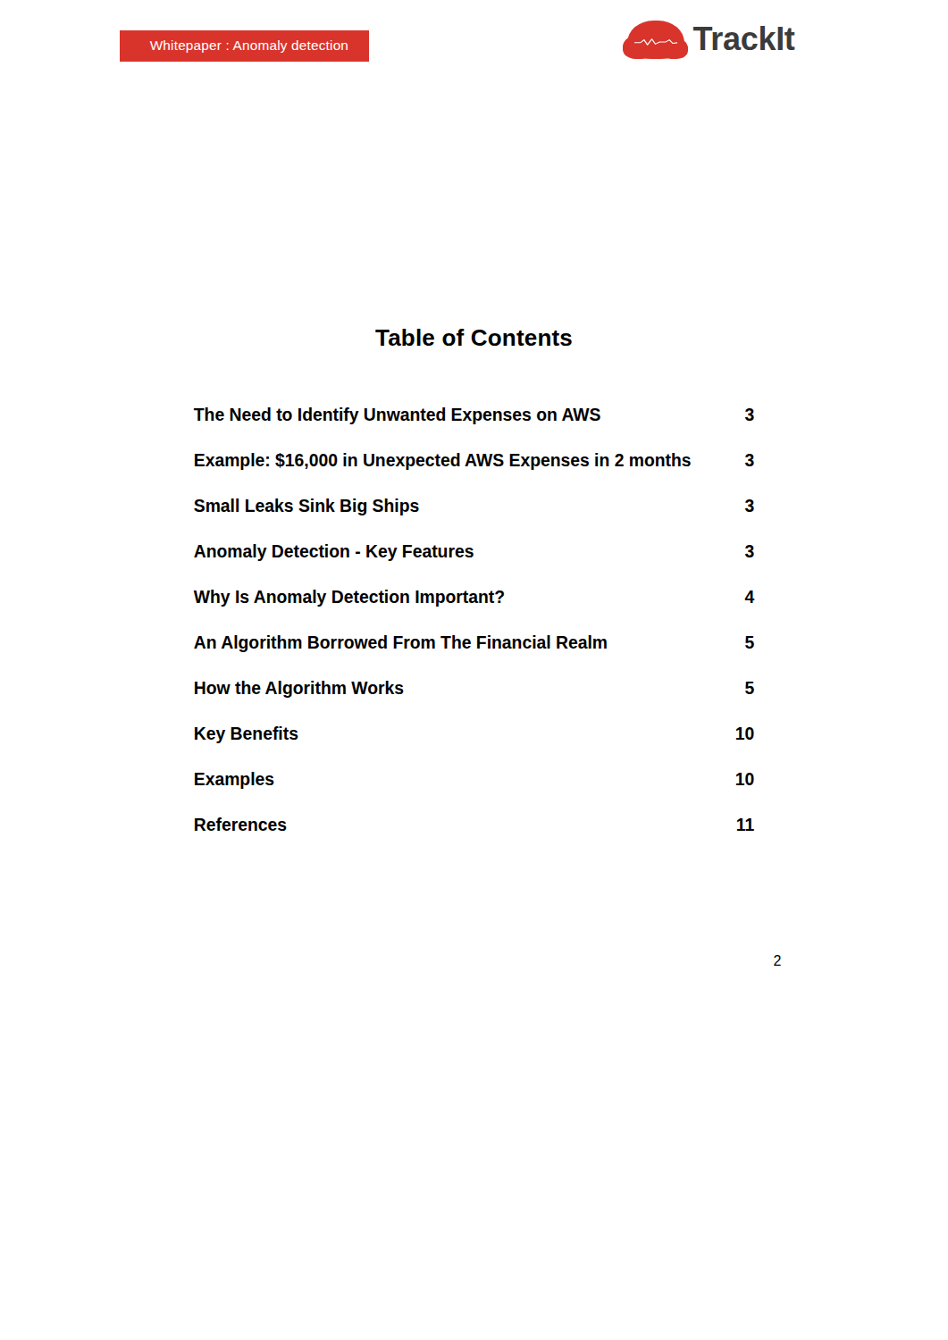Whitepaper : Anomaly detection
TrackIt
Table of Contents
The Need to Identify Unwanted Expenses on AWS 3
Example: $16,000 in Unexpected AWS Expenses in 2 months 3
Small Leaks Sink Big Ships 3
Anomaly Detection - Key Features 3
Why Is Anomaly Detection Important?4
An Algorithm Borrowed From The Financial Realm 5
How the Algorithm Works 5
Key Benefits 10
Examples 10
References 11
2